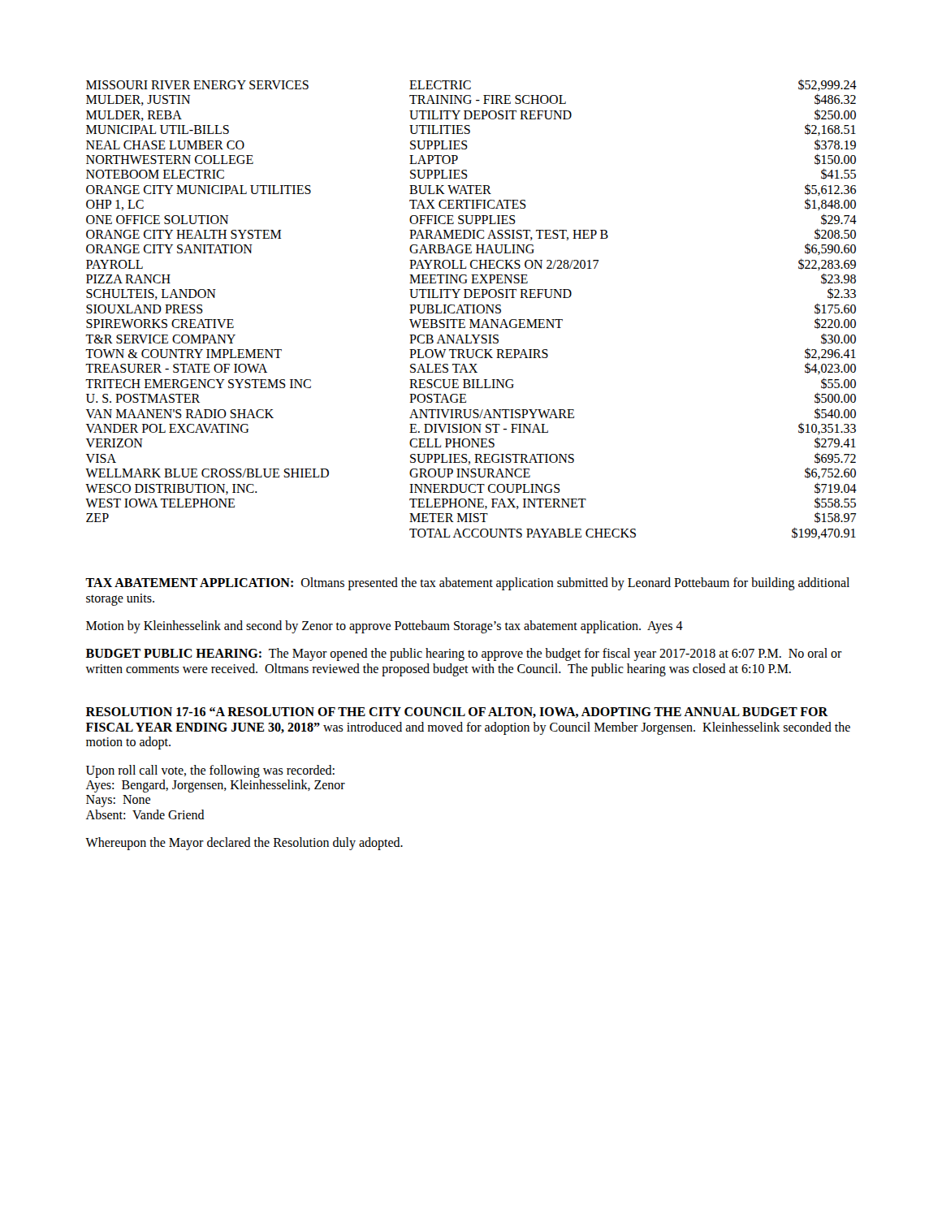| Missouri River Energy Services | Electric | $52,999.24 |
| Mulder, Justin | Training - Fire School | $486.32 |
| Mulder, Reba | Utility Deposit Refund | $250.00 |
| Municipal Util-Bills | Utilities | $2,168.51 |
| Neal Chase Lumber Co | Supplies | $378.19 |
| Northwestern College | Laptop | $150.00 |
| Noteboom Electric | Supplies | $41.55 |
| Orange City Municipal Utilities | Bulk Water | $5,612.36 |
| OHP 1, LC | Tax Certificates | $1,848.00 |
| One Office Solution | Office Supplies | $29.74 |
| Orange City Health System | Paramedic Assist, Test, Hep B | $208.50 |
| Orange City Sanitation | Garbage Hauling | $6,590.60 |
| Payroll | Payroll Checks on 2/28/2017 | $22,283.69 |
| Pizza Ranch | Meeting Expense | $23.98 |
| Schulteis, Landon | Utility Deposit Refund | $2.33 |
| Siouxland Press | Publications | $175.60 |
| Spireworks Creative | Website Management | $220.00 |
| T&R Service Company | PCB Analysis | $30.00 |
| Town & Country Implement | Plow Truck Repairs | $2,296.41 |
| Treasurer - State of Iowa | Sales Tax | $4,023.00 |
| Tritech Emergency Systems Inc | Rescue Billing | $55.00 |
| U. S. Postmaster | Postage | $500.00 |
| Van Maanen's Radio Shack | Antivirus/Antispyware | $540.00 |
| Vander Pol Excavating | E. Division St - Final | $10,351.33 |
| Verizon | Cell Phones | $279.41 |
| Visa | Supplies, Registrations | $695.72 |
| Wellmark Blue Cross/Blue Shield | Group Insurance | $6,752.60 |
| Wesco Distribution, Inc. | Innerduct Couplings | $719.04 |
| West Iowa Telephone | Telephone, Fax, Internet | $558.55 |
| Zep | Meter Mist | $158.97 |
| | Total Accounts Payable Checks | $199,470.91 |
TAX ABATEMENT APPLICATION: Oltmans presented the tax abatement application submitted by Leonard Pottebaum for building additional storage units.
Motion by Kleinhesselink and second by Zenor to approve Pottebaum Storage’s tax abatement application. Ayes 4
BUDGET PUBLIC HEARING: The Mayor opened the public hearing to approve the budget for fiscal year 2017-2018 at 6:07 P.M. No oral or written comments were received. Oltmans reviewed the proposed budget with the Council. The public hearing was closed at 6:10 P.M.
RESOLUTION 17-16 “A RESOLUTION OF THE CITY COUNCIL OF ALTON, IOWA, ADOPTING THE ANNUAL BUDGET FOR FISCAL YEAR ENDING JUNE 30, 2018” was introduced and moved for adoption by Council Member Jorgensen. Kleinhesselink seconded the motion to adopt.
Upon roll call vote, the following was recorded:
Ayes: Bengard, Jorgensen, Kleinhesselink, Zenor
Nays: None
Absent: Vande Griend
Whereupon the Mayor declared the Resolution duly adopted.